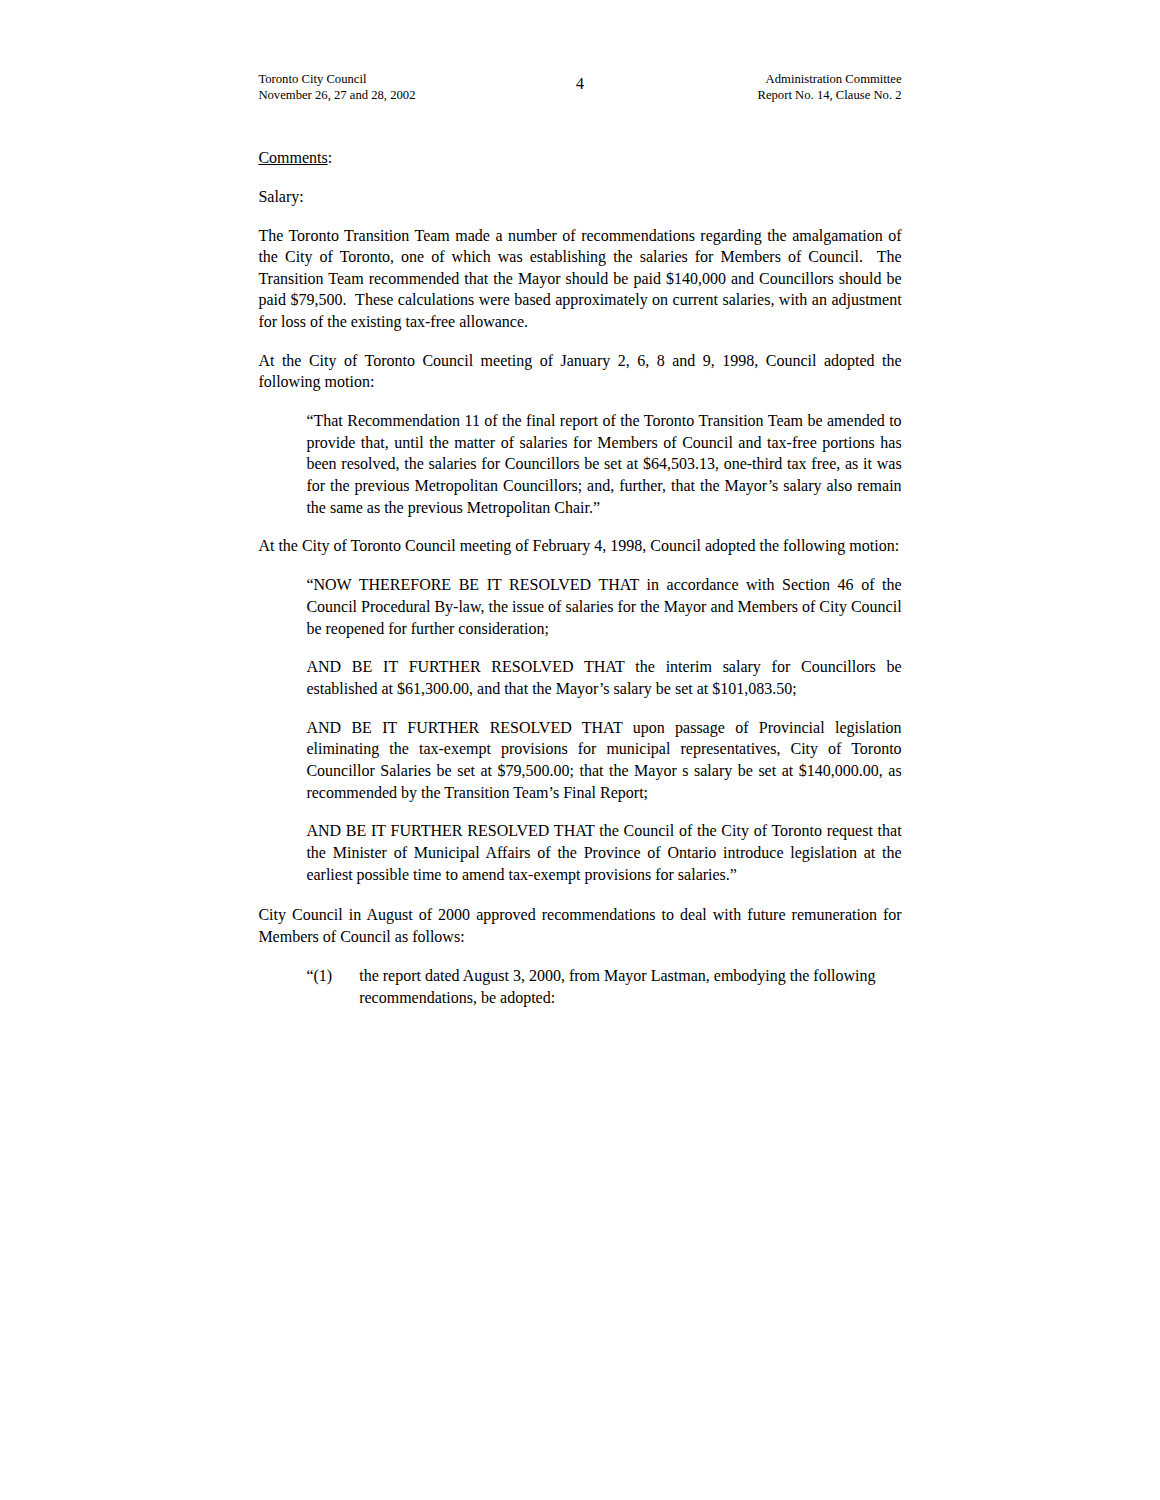| Toronto City Council November 26, 27 and 28, 2002 | 4 | Administration Committee Report No. 14, Clause No. 2 |
Comments:
Salary:
The Toronto Transition Team made a number of recommendations regarding the amalgamation of the City of Toronto, one of which was establishing the salaries for Members of Council. The Transition Team recommended that the Mayor should be paid $140,000 and Councillors should be paid $79,500. These calculations were based approximately on current salaries, with an adjustment for loss of the existing tax-free allowance.
At the City of Toronto Council meeting of January 2, 6, 8 and 9, 1998, Council adopted the following motion:
“That Recommendation 11 of the final report of the Toronto Transition Team be amended to provide that, until the matter of salaries for Members of Council and tax-free portions has been resolved, the salaries for Councillors be set at $64,503.13, one-third tax free, as it was for the previous Metropolitan Councillors; and, further, that the Mayor’s salary also remain the same as the previous Metropolitan Chair.”
At the City of Toronto Council meeting of February 4, 1998, Council adopted the following motion:
“NOW THEREFORE BE IT RESOLVED THAT in accordance with Section 46 of the Council Procedural By-law, the issue of salaries for the Mayor and Members of City Council be reopened for further consideration;
AND BE IT FURTHER RESOLVED THAT the interim salary for Councillors be established at $61,300.00, and that the Mayor’s salary be set at $101,083.50;
AND BE IT FURTHER RESOLVED THAT upon passage of Provincial legislation eliminating the tax-exempt provisions for municipal representatives, City of Toronto Councillor Salaries be set at $79,500.00; that the Mayor s salary be set at $140,000.00, as recommended by the Transition Team’s Final Report;
AND BE IT FURTHER RESOLVED THAT the Council of the City of Toronto request that the Minister of Municipal Affairs of the Province of Ontario introduce legislation at the earliest possible time to amend tax-exempt provisions for salaries.”
City Council in August of 2000 approved recommendations to deal with future remuneration for Members of Council as follows:
“(1) the report dated August 3, 2000, from Mayor Lastman, embodying the following recommendations, be adopted: